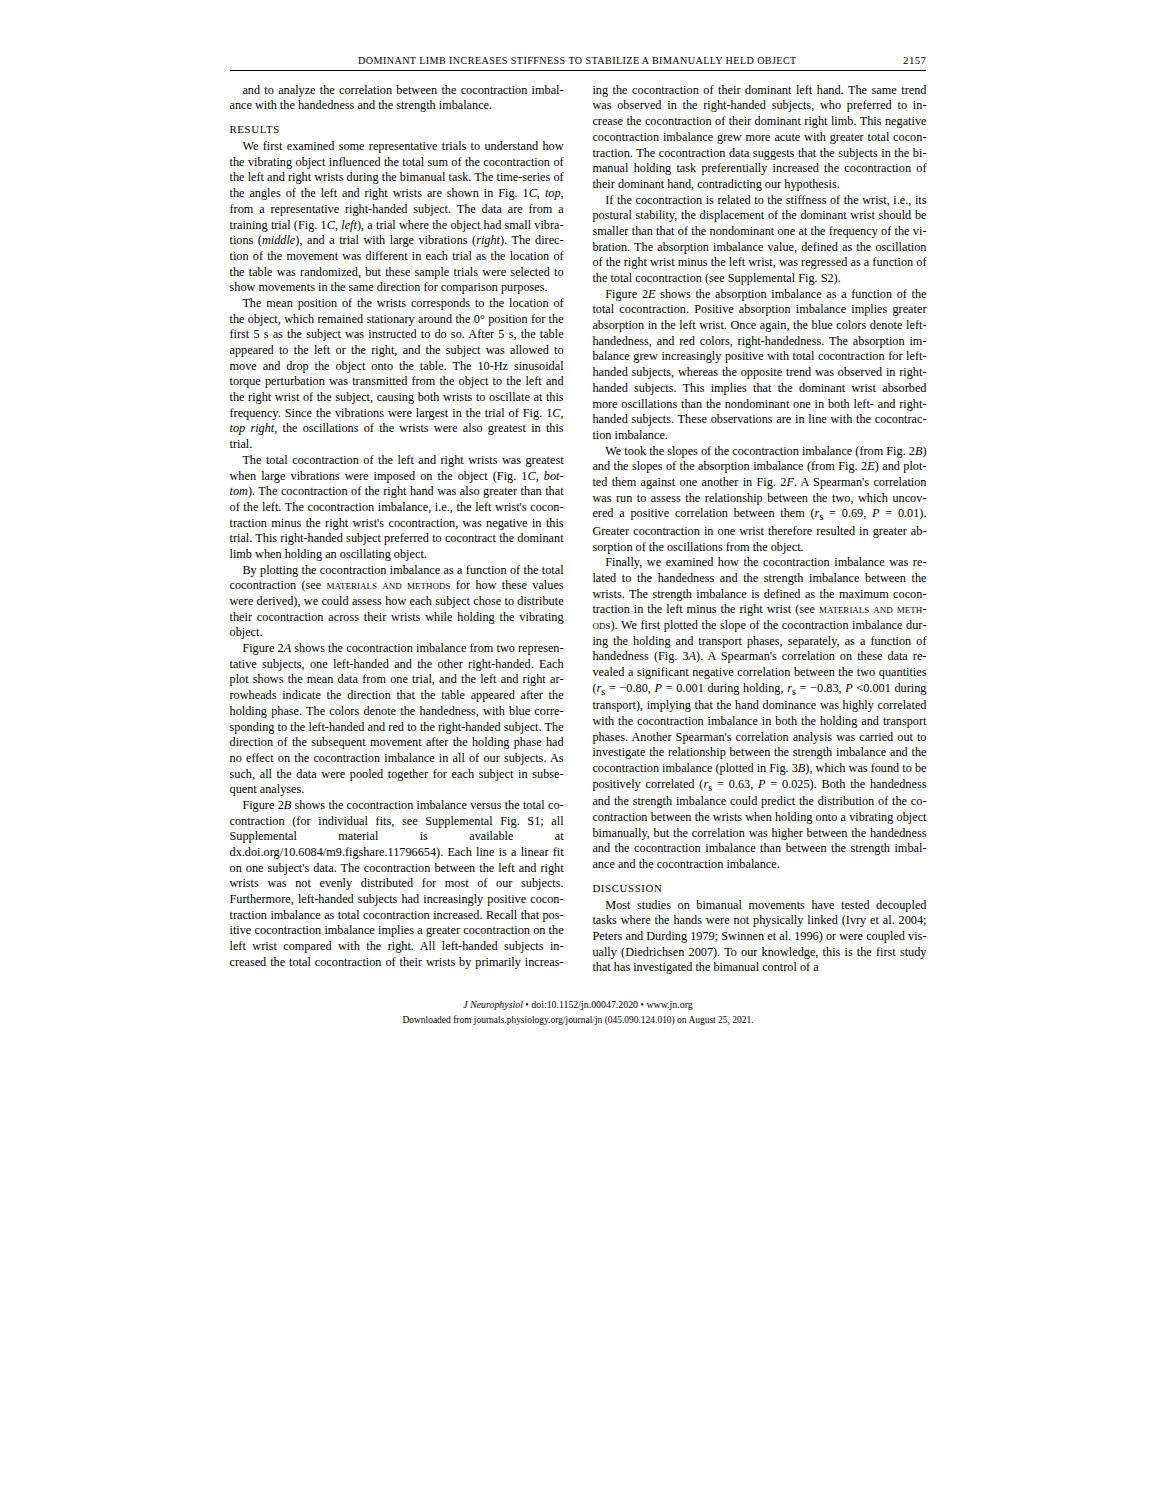DOMINANT LIMB INCREASES STIFFNESS TO STABILIZE A BIMANUALLY HELD OBJECT
2157
and to analyze the correlation between the cocontraction imbalance with the handedness and the strength imbalance.
RESULTS
We first examined some representative trials to understand how the vibrating object influenced the total sum of the cocontraction of the left and right wrists during the bimanual task. The time-series of the angles of the left and right wrists are shown in Fig. 1C, top, from a representative right-handed subject. The data are from a training trial (Fig. 1C, left), a trial where the object had small vibrations (middle), and a trial with large vibrations (right). The direction of the movement was different in each trial as the location of the table was randomized, but these sample trials were selected to show movements in the same direction for comparison purposes.
The mean position of the wrists corresponds to the location of the object, which remained stationary around the 0° position for the first 5 s as the subject was instructed to do so. After 5 s, the table appeared to the left or the right, and the subject was allowed to move and drop the object onto the table. The 10-Hz sinusoidal torque perturbation was transmitted from the object to the left and the right wrist of the subject, causing both wrists to oscillate at this frequency. Since the vibrations were largest in the trial of Fig. 1C, top right, the oscillations of the wrists were also greatest in this trial.
The total cocontraction of the left and right wrists was greatest when large vibrations were imposed on the object (Fig. 1C, bottom). The cocontraction of the right hand was also greater than that of the left. The cocontraction imbalance, i.e., the left wrist's cocontraction minus the right wrist's cocontraction, was negative in this trial. This right-handed subject preferred to cocontract the dominant limb when holding an oscillating object.
By plotting the cocontraction imbalance as a function of the total cocontraction (see materials and methods for how these values were derived), we could assess how each subject chose to distribute their cocontraction across their wrists while holding the vibrating object.
Figure 2A shows the cocontraction imbalance from two representative subjects, one left-handed and the other right-handed. Each plot shows the mean data from one trial, and the left and right arrowheads indicate the direction that the table appeared after the holding phase. The colors denote the handedness, with blue corresponding to the left-handed and red to the right-handed subject. The direction of the subsequent movement after the holding phase had no effect on the cocontraction imbalance in all of our subjects. As such, all the data were pooled together for each subject in subsequent analyses.
Figure 2B shows the cocontraction imbalance versus the total cocontraction (for individual fits, see Supplemental Fig. S1; all Supplemental material is available at dx.doi.org/10.6084/m9.figshare.11796654). Each line is a linear fit on one subject's data. The cocontraction between the left and right wrists was not evenly distributed for most of our subjects. Furthermore, left-handed subjects had increasingly positive cocontraction imbalance as total cocontraction increased. Recall that positive cocontraction imbalance implies a greater cocontraction on the left wrist compared with the right. All left-handed subjects increased the total cocontraction of their wrists by primarily increasing the cocontraction of their dominant left hand. The same trend was observed in the right-handed subjects, who preferred to increase the cocontraction of their dominant right limb. This negative cocontraction imbalance grew more acute with greater total cocontraction. The cocontraction data suggests that the subjects in the bimanual holding task preferentially increased the cocontraction of their dominant hand, contradicting our hypothesis.
If the cocontraction is related to the stiffness of the wrist, i.e., its postural stability, the displacement of the dominant wrist should be smaller than that of the nondominant one at the frequency of the vibration. The absorption imbalance value, defined as the oscillation of the right wrist minus the left wrist, was regressed as a function of the total cocontraction (see Supplemental Fig. S2).
Figure 2E shows the absorption imbalance as a function of the total cocontraction. Positive absorption imbalance implies greater absorption in the left wrist. Once again, the blue colors denote left-handedness, and red colors, right-handedness. The absorption imbalance grew increasingly positive with total cocontraction for left-handed subjects, whereas the opposite trend was observed in right-handed subjects. This implies that the dominant wrist absorbed more oscillations than the nondominant one in both left- and right-handed subjects. These observations are in line with the cocontraction imbalance.
We took the slopes of the cocontraction imbalance (from Fig. 2B) and the slopes of the absorption imbalance (from Fig. 2E) and plotted them against one another in Fig. 2F. A Spearman's correlation was run to assess the relationship between the two, which uncovered a positive correlation between them (rs = 0.69, P = 0.01). Greater cocontraction in one wrist therefore resulted in greater absorption of the oscillations from the object.
Finally, we examined how the cocontraction imbalance was related to the handedness and the strength imbalance between the wrists. The strength imbalance is defined as the maximum cocontraction in the left minus the right wrist (see materials and methods). We first plotted the slope of the cocontraction imbalance during the holding and transport phases, separately, as a function of handedness (Fig. 3A). A Spearman's correlation on these data revealed a significant negative correlation between the two quantities (rs = −0.80, P = 0.001 during holding, rs = −0.83, P <0.001 during transport), implying that the hand dominance was highly correlated with the cocontraction imbalance in both the holding and transport phases. Another Spearman's correlation analysis was carried out to investigate the relationship between the strength imbalance and the cocontraction imbalance (plotted in Fig. 3B), which was found to be positively correlated (rs = 0.63, P = 0.025). Both the handedness and the strength imbalance could predict the distribution of the cocontraction between the wrists when holding onto a vibrating object bimanually, but the correlation was higher between the handedness and the cocontraction imbalance than between the strength imbalance and the cocontraction imbalance.
DISCUSSION
Most studies on bimanual movements have tested decoupled tasks where the hands were not physically linked (Ivry et al. 2004; Peters and Durding 1979; Swinnen et al. 1996) or were coupled visually (Diedrichsen 2007). To our knowledge, this is the first study that has investigated the bimanual control of a
J Neurophysiol • doi:10.1152/jn.00047.2020 • www.jn.org
Downloaded from journals.physiology.org/journal/jn (045.090.124.010) on August 25, 2021.